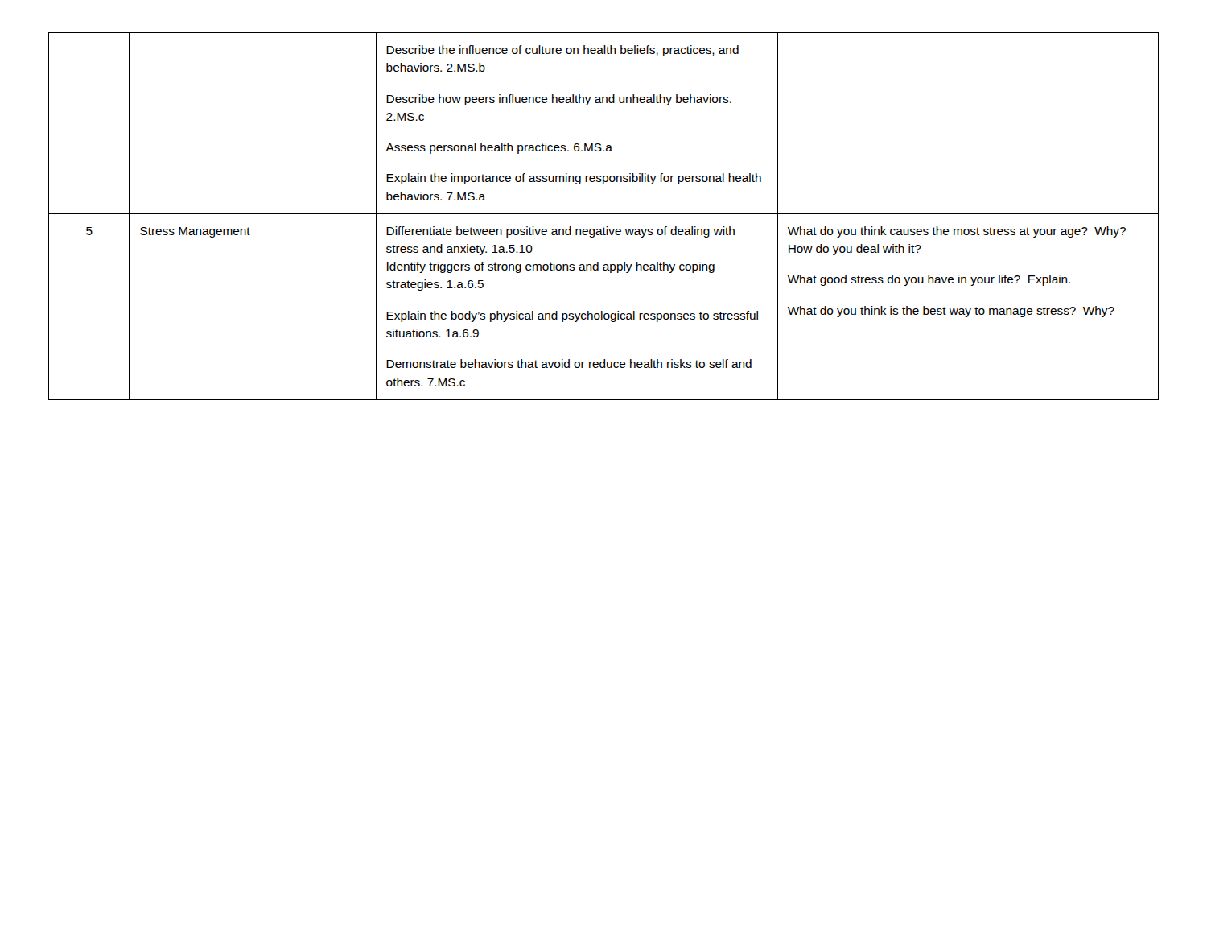| | | Describe the influence of culture on health beliefs, practices, and behaviors. 2.MS.b Describe how peers influence healthy and unhealthy behaviors. 2.MS.c Assess personal health practices. 6.MS.a Explain the importance of assuming responsibility for personal health behaviors. 7.MS.a | |
| 5 | Stress Management | Differentiate between positive and negative ways of dealing with stress and anxiety. 1a.5.10 Identify triggers of strong emotions and apply healthy coping strategies. 1.a.6.5 Explain the body’s physical and psychological responses to stressful situations. 1a.6.9 Demonstrate behaviors that avoid or reduce health risks to self and others. 7.MS.c | What do you think causes the most stress at your age? Why? How do you deal with it? What good stress do you have in your life? Explain. What do you think is the best way to manage stress? Why? |